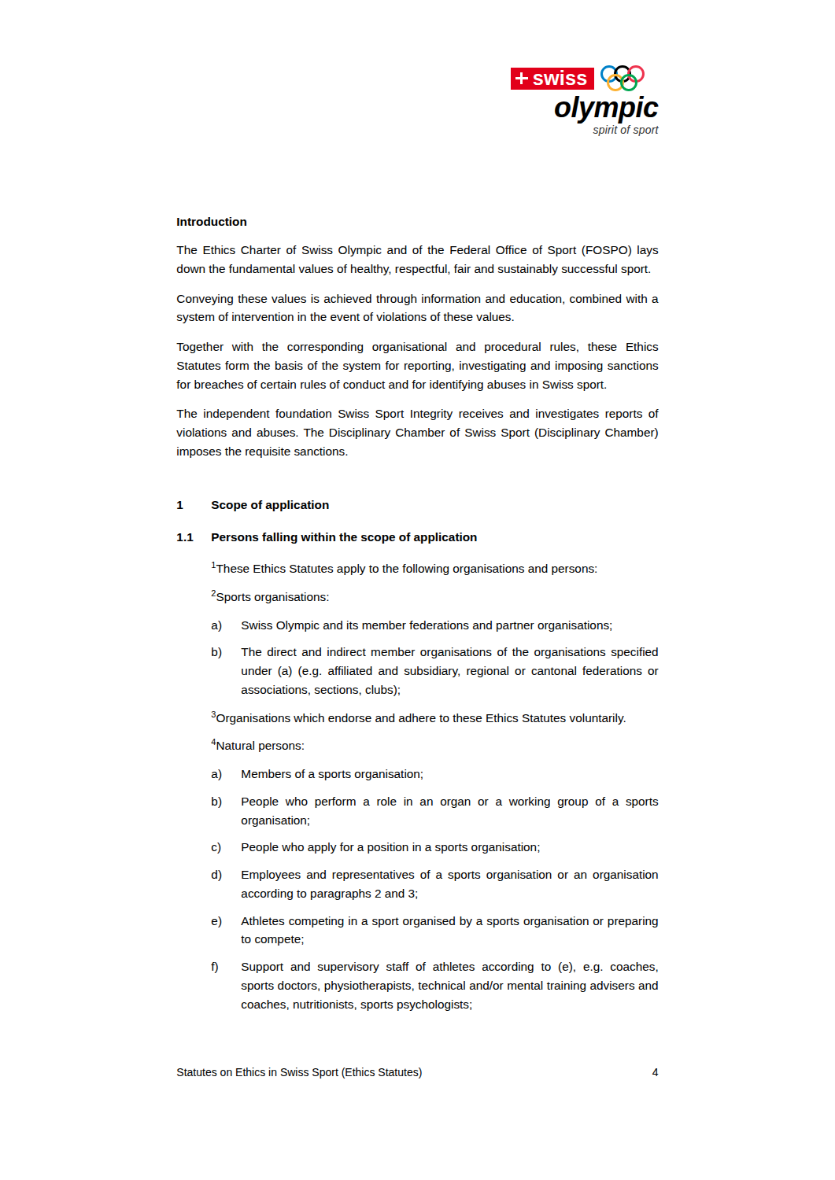swiss
olympic
spirit of sport
Introduction
The Ethics Charter of Swiss Olympic and of the Federal Office of Sport (FOSPO) lays down the fundamental values of healthy, respectful, fair and sustainably successful sport.
Conveying these values is achieved through information and education, combined with a system of intervention in the event of violations of these values.
Together with the corresponding organisational and procedural rules, these Ethics Statutes form the basis of the system for reporting, investigating and imposing sanctions for breaches of certain rules of conduct and for identifying abuses in Swiss sport.
The independent foundation Swiss Sport Integrity receives and investigates reports of violations and abuses. The Disciplinary Chamber of Swiss Sport (Disciplinary Chamber) imposes the requisite sanctions.
1 Scope of application
1.1 Persons falling within the scope of application
1These Ethics Statutes apply to the following organisations and persons:
2Sports organisations:
a) Swiss Olympic and its member federations and partner organisations;
b) The direct and indirect member organisations of the organisations specified under (a) (e.g. affiliated and subsidiary, regional or cantonal federations or associations, sections, clubs);
3Organisations which endorse and adhere to these Ethics Statutes voluntarily.
4Natural persons:
a) Members of a sports organisation;
b) People who perform a role in an organ or a working group of a sports organisation;
c) People who apply for a position in a sports organisation;
d) Employees and representatives of a sports organisation or an organisation according to paragraphs 2 and 3;
e) Athletes competing in a sport organised by a sports organisation or preparing to compete;
f) Support and supervisory staff of athletes according to (e), e.g. coaches, sports doctors, physiotherapists, technical and/or mental training advisers and coaches, nutritionists, sports psychologists;
Statutes on Ethics in Swiss Sport (Ethics Statutes)
4